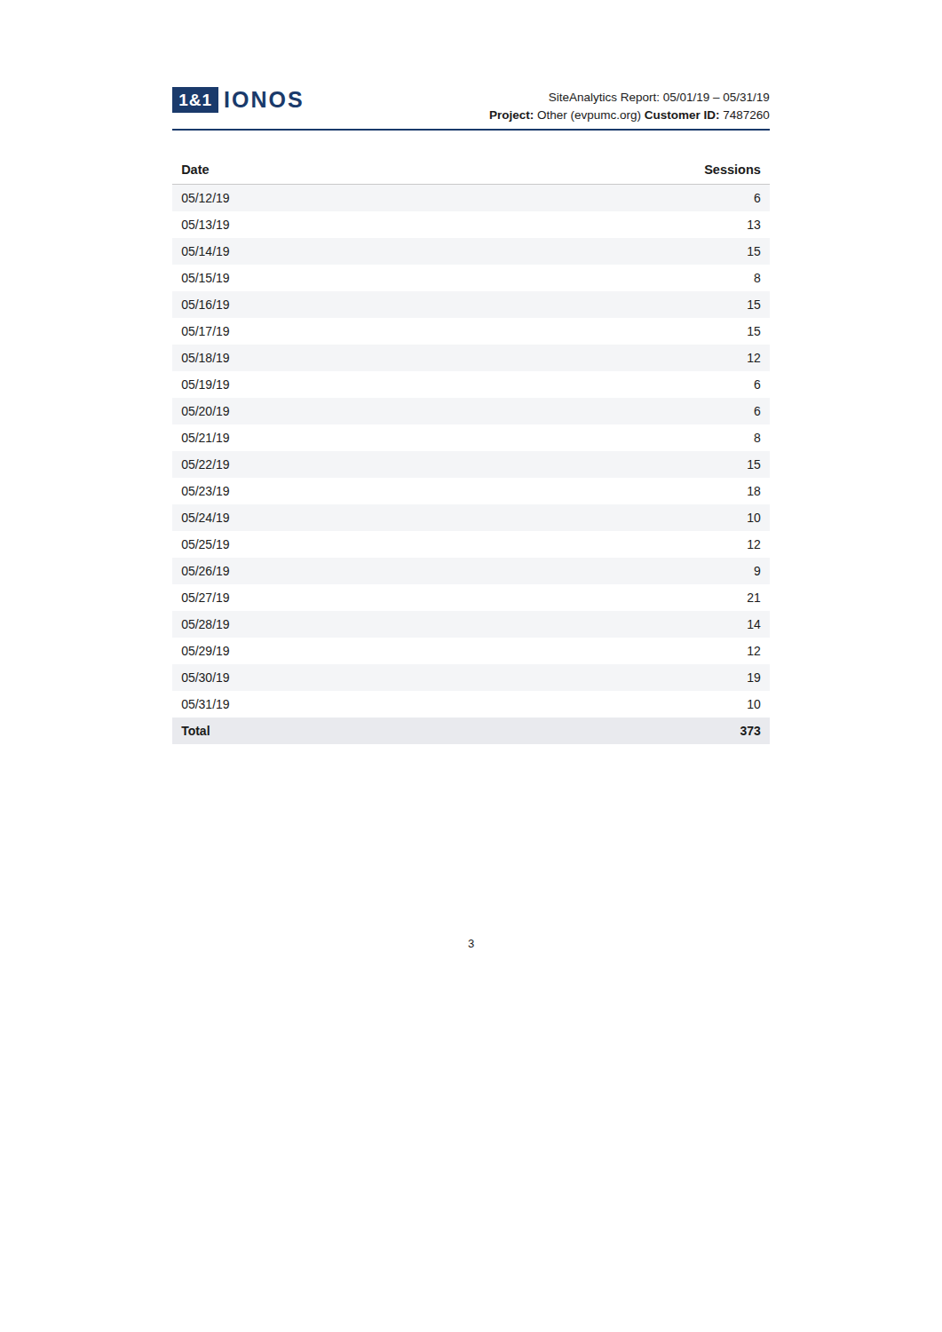1&1 IONOS
SiteAnalytics Report: 05/01/19 – 05/31/19
Project: Other (evpumc.org) Customer ID: 7487260
| Date | Sessions |
| --- | --- |
| 05/12/19 | 6 |
| 05/13/19 | 13 |
| 05/14/19 | 15 |
| 05/15/19 | 8 |
| 05/16/19 | 15 |
| 05/17/19 | 15 |
| 05/18/19 | 12 |
| 05/19/19 | 6 |
| 05/20/19 | 6 |
| 05/21/19 | 8 |
| 05/22/19 | 15 |
| 05/23/19 | 18 |
| 05/24/19 | 10 |
| 05/25/19 | 12 |
| 05/26/19 | 9 |
| 05/27/19 | 21 |
| 05/28/19 | 14 |
| 05/29/19 | 12 |
| 05/30/19 | 19 |
| 05/31/19 | 10 |
| Total | 373 |
3